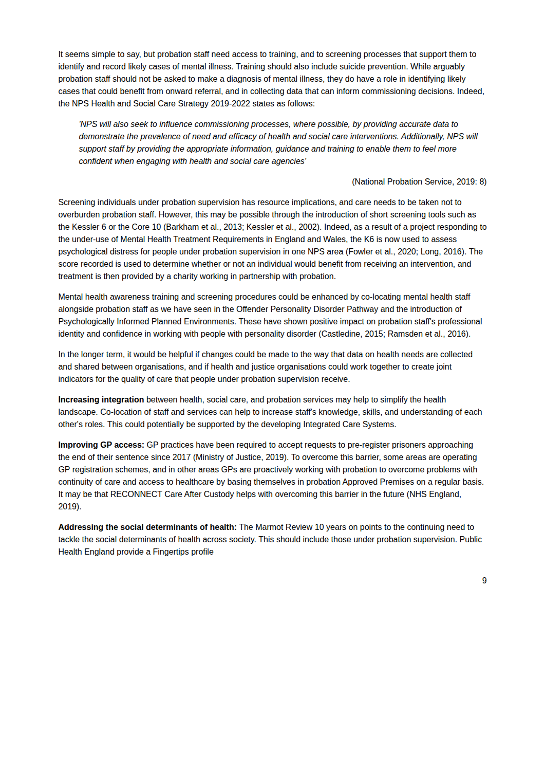It seems simple to say, but probation staff need access to training, and to screening processes that support them to identify and record likely cases of mental illness. Training should also include suicide prevention. While arguably probation staff should not be asked to make a diagnosis of mental illness, they do have a role in identifying likely cases that could benefit from onward referral, and in collecting data that can inform commissioning decisions. Indeed, the NPS Health and Social Care Strategy 2019-2022 states as follows:
'NPS will also seek to influence commissioning processes, where possible, by providing accurate data to demonstrate the prevalence of need and efficacy of health and social care interventions. Additionally, NPS will support staff by providing the appropriate information, guidance and training to enable them to feel more confident when engaging with health and social care agencies'
(National Probation Service, 2019: 8)
Screening individuals under probation supervision has resource implications, and care needs to be taken not to overburden probation staff. However, this may be possible through the introduction of short screening tools such as the Kessler 6 or the Core 10 (Barkham et al., 2013; Kessler et al., 2002). Indeed, as a result of a project responding to the under-use of Mental Health Treatment Requirements in England and Wales, the K6 is now used to assess psychological distress for people under probation supervision in one NPS area (Fowler et al., 2020; Long, 2016). The score recorded is used to determine whether or not an individual would benefit from receiving an intervention, and treatment is then provided by a charity working in partnership with probation.
Mental health awareness training and screening procedures could be enhanced by co-locating mental health staff alongside probation staff as we have seen in the Offender Personality Disorder Pathway and the introduction of Psychologically Informed Planned Environments. These have shown positive impact on probation staff's professional identity and confidence in working with people with personality disorder (Castledine, 2015; Ramsden et al., 2016).
In the longer term, it would be helpful if changes could be made to the way that data on health needs are collected and shared between organisations, and if health and justice organisations could work together to create joint indicators for the quality of care that people under probation supervision receive.
Increasing integration between health, social care, and probation services may help to simplify the health landscape. Co-location of staff and services can help to increase staff's knowledge, skills, and understanding of each other's roles. This could potentially be supported by the developing Integrated Care Systems.
Improving GP access: GP practices have been required to accept requests to pre-register prisoners approaching the end of their sentence since 2017 (Ministry of Justice, 2019). To overcome this barrier, some areas are operating GP registration schemes, and in other areas GPs are proactively working with probation to overcome problems with continuity of care and access to healthcare by basing themselves in probation Approved Premises on a regular basis. It may be that RECONNECT Care After Custody helps with overcoming this barrier in the future (NHS England, 2019).
Addressing the social determinants of health: The Marmot Review 10 years on points to the continuing need to tackle the social determinants of health across society. This should include those under probation supervision. Public Health England provide a Fingertips profile
9